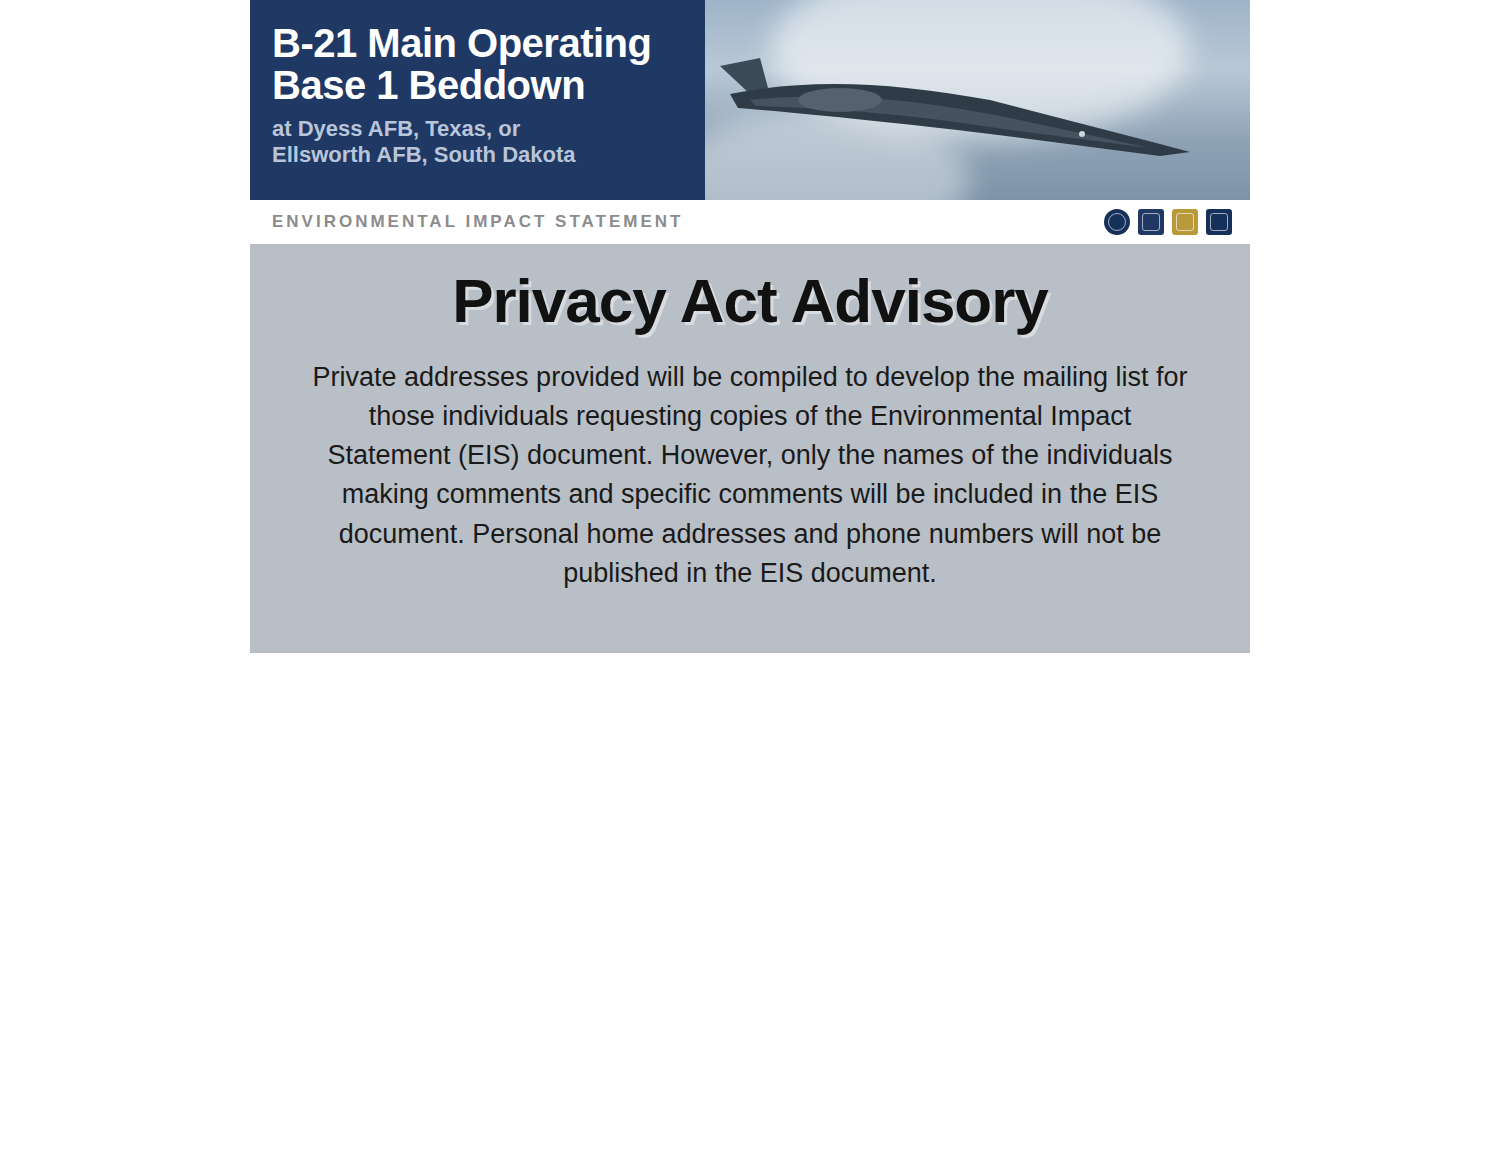B-21 Main Operating
Base 1 Beddown
at Dyess AFB, Texas, or
Ellsworth AFB, South Dakota
ENVIRONMENTAL IMPACT STATEMENT
Privacy Act Advisory
Private addresses provided will be compiled to develop the mailing list for those individuals requesting copies of the Environmental Impact Statement (EIS) document. However, only the names of the individuals making comments and specific comments will be included in the EIS document. Personal home addresses and phone numbers will not be published in the EIS document.